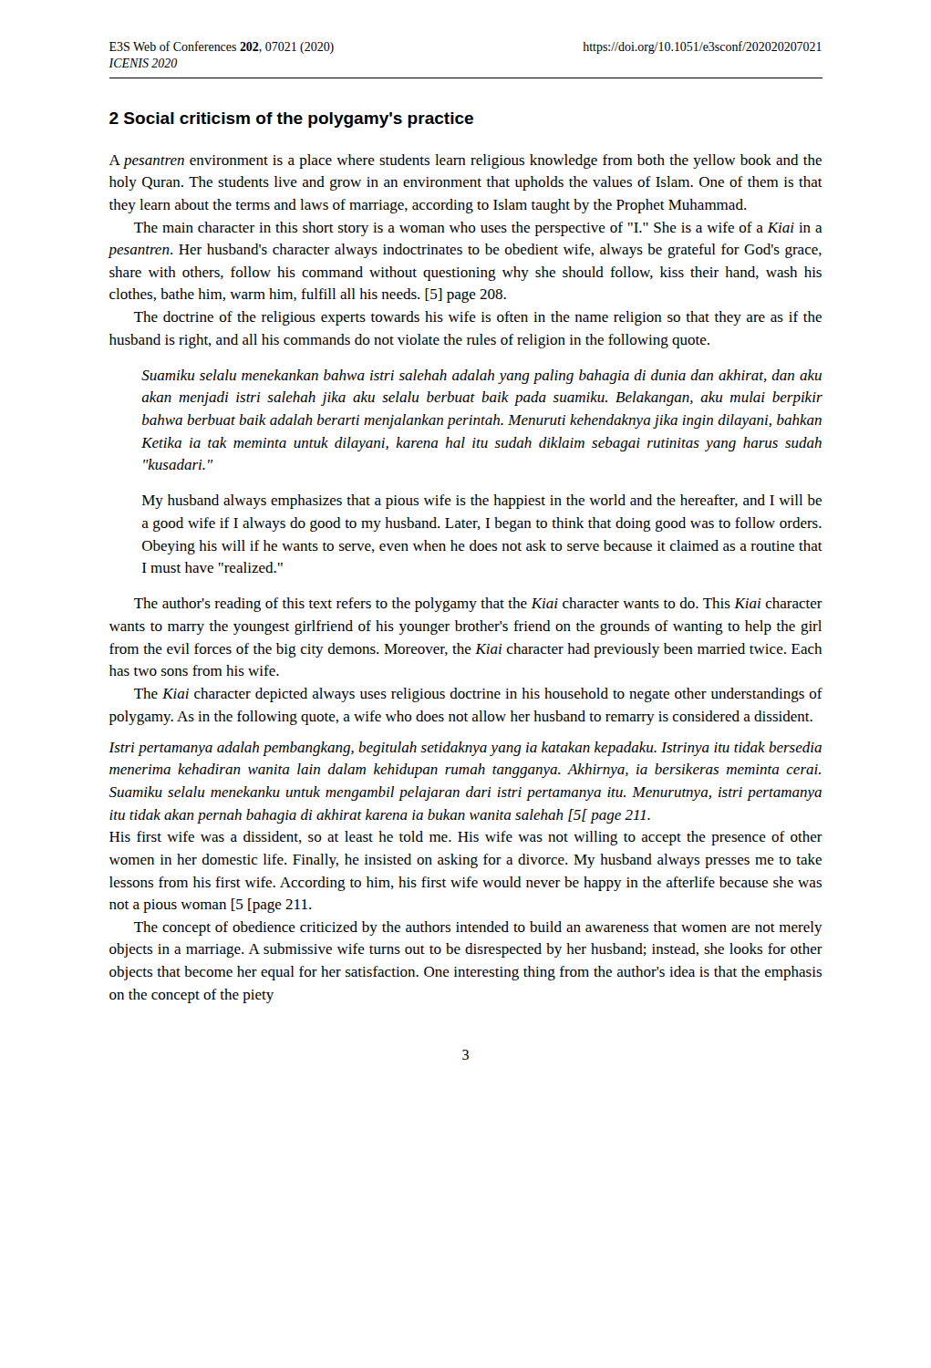E3S Web of Conferences 202, 07021 (2020) ICENIS 2020
https://doi.org/10.1051/e3sconf/202020207021
2 Social criticism of the polygamy's practice
A pesantren environment is a place where students learn religious knowledge from both the yellow book and the holy Quran. The students live and grow in an environment that upholds the values of Islam. One of them is that they learn about the terms and laws of marriage, according to Islam taught by the Prophet Muhammad.
The main character in this short story is a woman who uses the perspective of "I." She is a wife of a Kiai in a pesantren. Her husband's character always indoctrinates to be obedient wife, always be grateful for God's grace, share with others, follow his command without questioning why she should follow, kiss their hand, wash his clothes, bathe him, warm him, fulfill all his needs. [5] page 208.
The doctrine of the religious experts towards his wife is often in the name religion so that they are as if the husband is right, and all his commands do not violate the rules of religion in the following quote.
Suamiku selalu menekankan bahwa istri salehah adalah yang paling bahagia di dunia dan akhirat, dan aku akan menjadi istri salehah jika aku selalu berbuat baik pada suamiku. Belakangan, aku mulai berpikir bahwa berbuat baik adalah berarti menjalankan perintah. Menuruti kehendaknya jika ingin dilayani, bahkan Ketika ia tak meminta untuk dilayani, karena hal itu sudah diklaim sebagai rutinitas yang harus sudah "kusadari."
My husband always emphasizes that a pious wife is the happiest in the world and the hereafter, and I will be a good wife if I always do good to my husband. Later, I began to think that doing good was to follow orders. Obeying his will if he wants to serve, even when he does not ask to serve because it claimed as a routine that I must have "realized."
The author's reading of this text refers to the polygamy that the Kiai character wants to do. This Kiai character wants to marry the youngest girlfriend of his younger brother's friend on the grounds of wanting to help the girl from the evil forces of the big city demons. Moreover, the Kiai character had previously been married twice. Each has two sons from his wife.
The Kiai character depicted always uses religious doctrine in his household to negate other understandings of polygamy. As in the following quote, a wife who does not allow her husband to remarry is considered a dissident.
Istri pertamanya adalah pembangkang, begitulah setidaknya yang ia katakan kepadaku. Istrinya itu tidak bersedia menerima kehadiran wanita lain dalam kehidupan rumah tangganya. Akhirnya, ia bersikeras meminta cerai. Suamiku selalu menekanku untuk mengambil pelajaran dari istri pertamanya itu. Menurutnya, istri pertamanya itu tidak akan pernah bahagia di akhirat karena ia bukan wanita salehah [5[ page 211.
His first wife was a dissident, so at least he told me. His wife was not willing to accept the presence of other women in her domestic life. Finally, he insisted on asking for a divorce. My husband always presses me to take lessons from his first wife. According to him, his first wife would never be happy in the afterlife because she was not a pious woman [5 [page 211.
The concept of obedience criticized by the authors intended to build an awareness that women are not merely objects in a marriage. A submissive wife turns out to be disrespected by her husband; instead, she looks for other objects that become her equal for her satisfaction. One interesting thing from the author's idea is that the emphasis on the concept of the piety
3